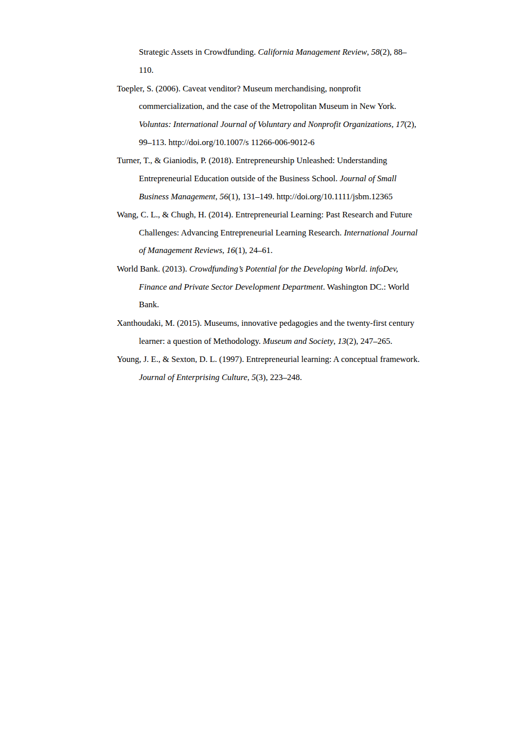Strategic Assets in Crowdfunding. California Management Review, 58(2), 88–110.
Toepler, S. (2006). Caveat venditor? Museum merchandising, nonprofit commercialization, and the case of the Metropolitan Museum in New York. Voluntas: International Journal of Voluntary and Nonprofit Organizations, 17(2), 99–113. http://doi.org/10.1007/s 11266-006-9012-6
Turner, T., & Gianiodis, P. (2018). Entrepreneurship Unleashed: Understanding Entrepreneurial Education outside of the Business School. Journal of Small Business Management, 56(1), 131–149. http://doi.org/10.1111/jsbm.12365
Wang, C. L., & Chugh, H. (2014). Entrepreneurial Learning: Past Research and Future Challenges: Advancing Entrepreneurial Learning Research. International Journal of Management Reviews, 16(1), 24–61.
World Bank. (2013). Crowdfunding’s Potential for the Developing World. infoDev, Finance and Private Sector Development Department. Washington DC.: World Bank.
Xanthoudaki, M. (2015). Museums, innovative pedagogies and the twenty-first century learner: a question of Methodology. Museum and Society, 13(2), 247–265.
Young, J. E., & Sexton, D. L. (1997). Entrepreneurial learning: A conceptual framework. Journal of Enterprising Culture, 5(3), 223–248.